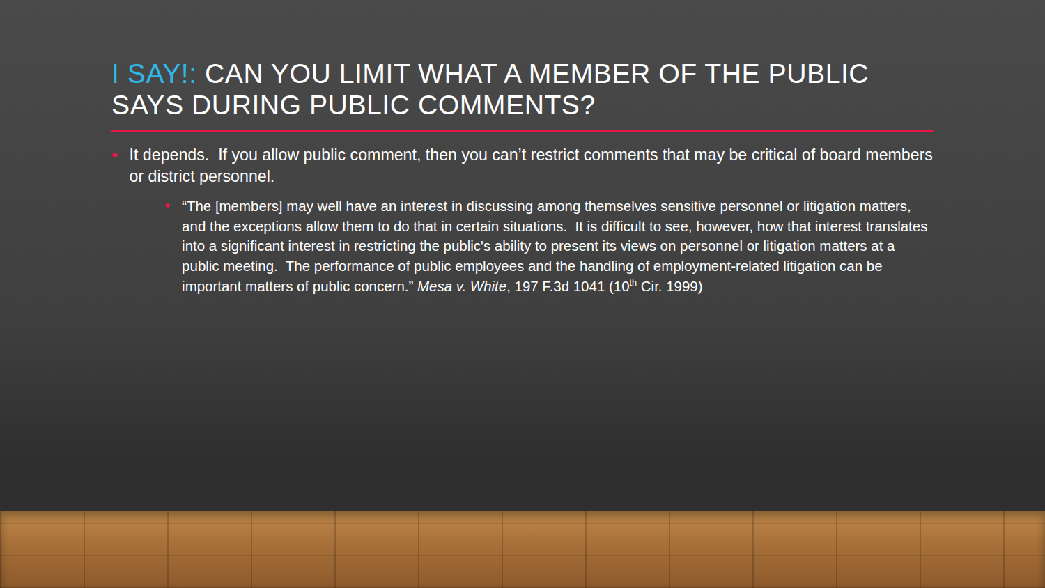I say!: Can you limit what a member of the public says during public comments?
It depends. If you allow public comment, then you can’t restrict comments that may be critical of board members or district personnel.
“The [members] may well have an interest in discussing among themselves sensitive personnel or litigation matters, and the exceptions allow them to do that in certain situations. It is difficult to see, however, how that interest translates into a significant interest in restricting the public's ability to present its views on personnel or litigation matters at a public meeting. The performance of public employees and the handling of employment-related litigation can be important matters of public concern.” Mesa v. White, 197 F.3d 1041 (10th Cir. 1999)